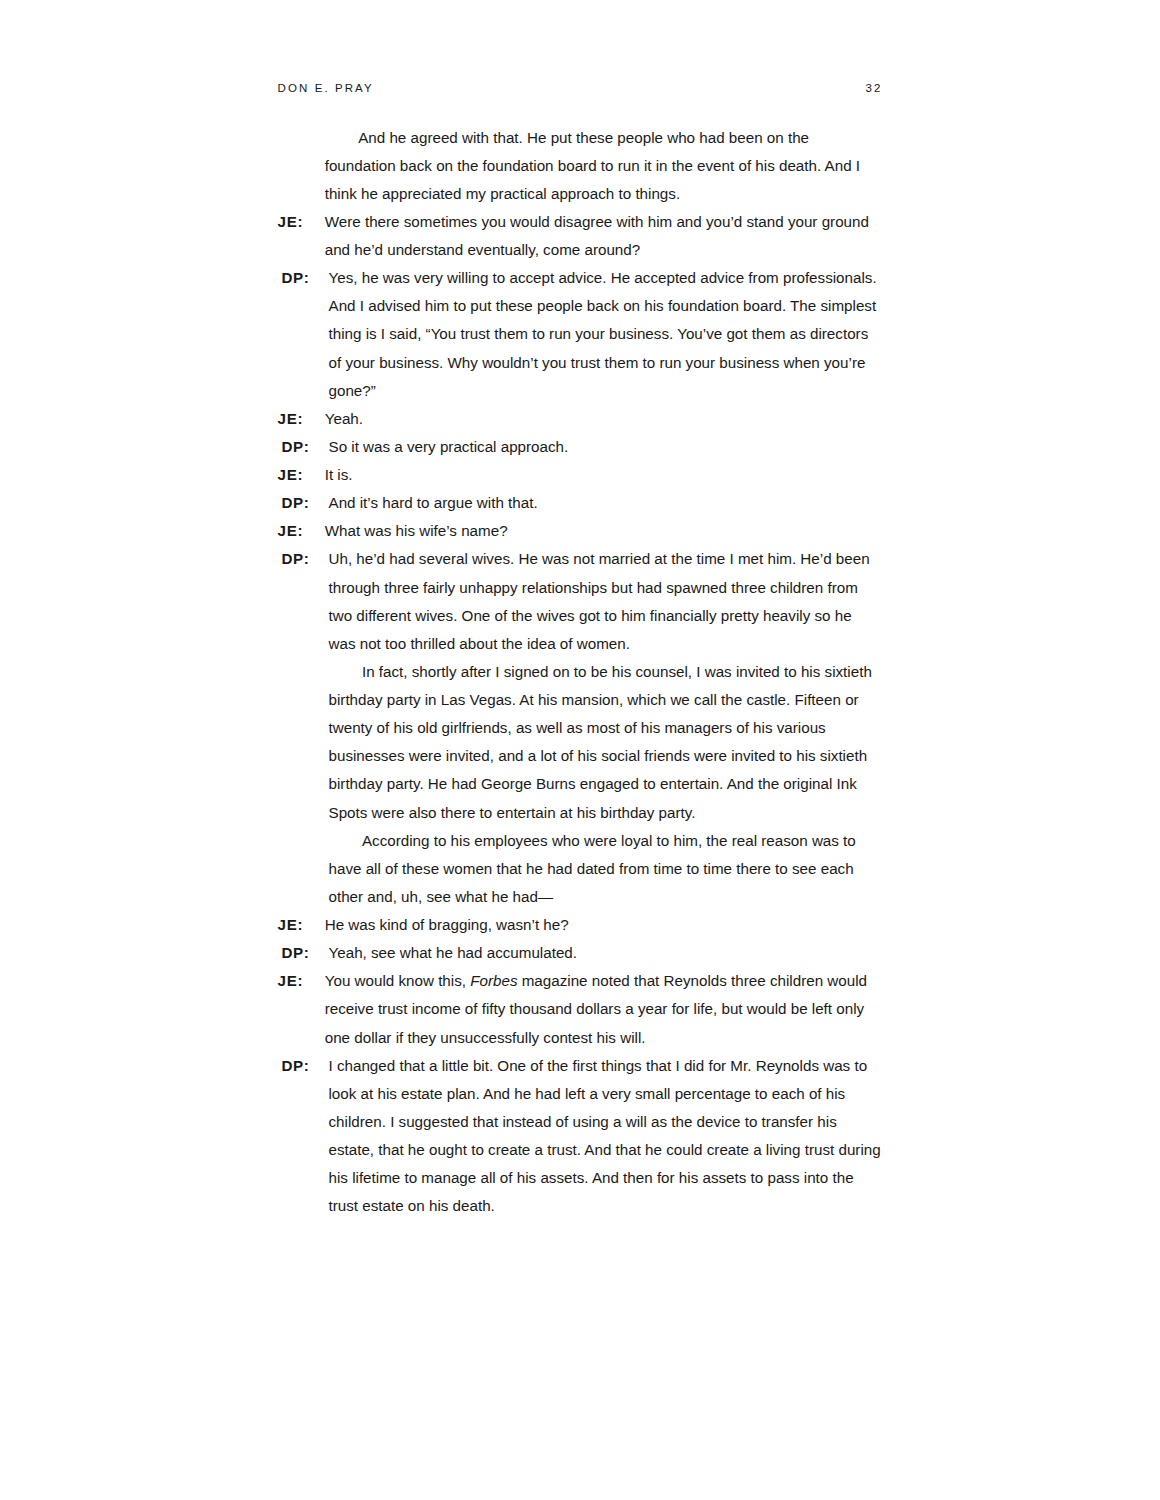Don E. Pray 32
And he agreed with that. He put these people who had been on the foundation back on the foundation board to run it in the event of his death. And I think he appreciated my practical approach to things.
JE:
Were there sometimes you would disagree with him and you’d stand your ground and he’d understand eventually, come around?
DP:
Yes, he was very willing to accept advice. He accepted advice from professionals. And I advised him to put these people back on his foundation board. The simplest thing is I said, “You trust them to run your business. You’ve got them as directors of your business. Why wouldn’t you trust them to run your business when you’re gone?”
JE:
Yeah.
DP:
So it was a very practical approach.
JE:
It is.
DP:
And it’s hard to argue with that.
JE:
What was his wife’s name?
DP:
Uh, he’d had several wives. He was not married at the time I met him. He’d been through three fairly unhappy relationships but had spawned three children from two different wives. One of the wives got to him financially pretty heavily so he was not too thrilled about the idea of women.
In fact, shortly after I signed on to be his counsel, I was invited to his sixtieth birthday party in Las Vegas. At his mansion, which we call the castle. Fifteen or twenty of his old girlfriends, as well as most of his managers of his various businesses were invited, and a lot of his social friends were invited to his sixtieth birthday party. He had George Burns engaged to entertain. And the original Ink Spots were also there to entertain at his birthday party.
According to his employees who were loyal to him, the real reason was to have all of these women that he had dated from time to time there to see each other and, uh, see what he had—
JE:
He was kind of bragging, wasn’t he?
DP:
Yeah, see what he had accumulated.
JE:
You would know this, Forbes magazine noted that Reynolds three children would receive trust income of fifty thousand dollars a year for life, but would be left only one dollar if they unsuccessfully contest his will.
DP:
I changed that a little bit. One of the first things that I did for Mr. Reynolds was to look at his estate plan. And he had left a very small percentage to each of his children. I suggested that instead of using a will as the device to transfer his estate, that he ought to create a trust. And that he could create a living trust during his lifetime to manage all of his assets. And then for his assets to pass into the trust estate on his death.